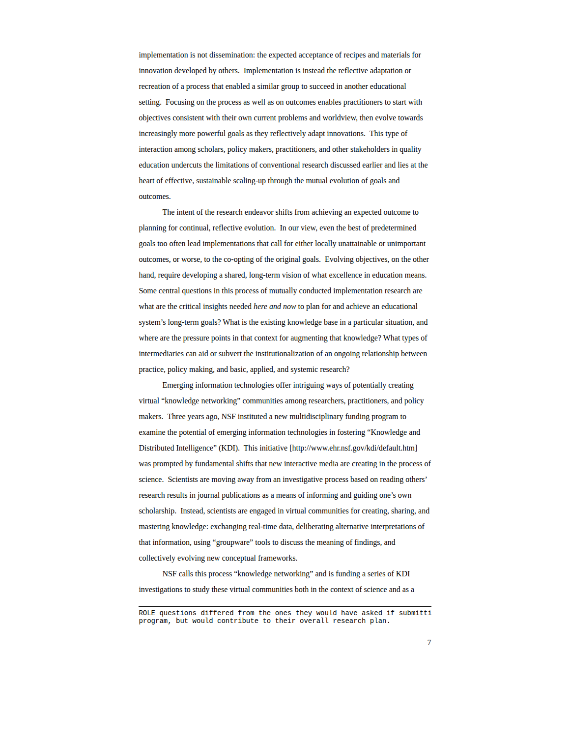implementation is not dissemination: the expected acceptance of recipes and materials for innovation developed by others. Implementation is instead the reflective adaptation or recreation of a process that enabled a similar group to succeed in another educational setting. Focusing on the process as well as on outcomes enables practitioners to start with objectives consistent with their own current problems and worldview, then evolve towards increasingly more powerful goals as they reflectively adapt innovations. This type of interaction among scholars, policy makers, practitioners, and other stakeholders in quality education undercuts the limitations of conventional research discussed earlier and lies at the heart of effective, sustainable scaling-up through the mutual evolution of goals and outcomes.
The intent of the research endeavor shifts from achieving an expected outcome to planning for continual, reflective evolution. In our view, even the best of predetermined goals too often lead implementations that call for either locally unattainable or unimportant outcomes, or worse, to the co-opting of the original goals. Evolving objectives, on the other hand, require developing a shared, long-term vision of what excellence in education means. Some central questions in this process of mutually conducted implementation research are what are the critical insights needed here and now to plan for and achieve an educational system’s long-term goals? What is the existing knowledge base in a particular situation, and where are the pressure points in that context for augmenting that knowledge? What types of intermediaries can aid or subvert the institutionalization of an ongoing relationship between practice, policy making, and basic, applied, and systemic research?
Emerging information technologies offer intriguing ways of potentially creating virtual “knowledge networking” communities among researchers, practitioners, and policy makers. Three years ago, NSF instituted a new multidisciplinary funding program to examine the potential of emerging information technologies in fostering “Knowledge and Distributed Intelligence” (KDI). This initiative [http://www.ehr.nsf.gov/kdi/default.htm] was prompted by fundamental shifts that new interactive media are creating in the process of science. Scientists are moving away from an investigative process based on reading others’ research results in journal publications as a means of informing and guiding one’s own scholarship. Instead, scientists are engaged in virtual communities for creating, sharing, and mastering knowledge: exchanging real-time data, deliberating alternative interpretations of that information, using “groupware” tools to discuss the meaning of findings, and collectively evolving new conceptual frameworks.
NSF calls this process “knowledge networking” and is funding a series of KDI investigations to study these virtual communities both in the context of science and as a
ROLE questions differed from the ones they would have asked if submitting to a discip program, but would contribute to their overall research plan.
7